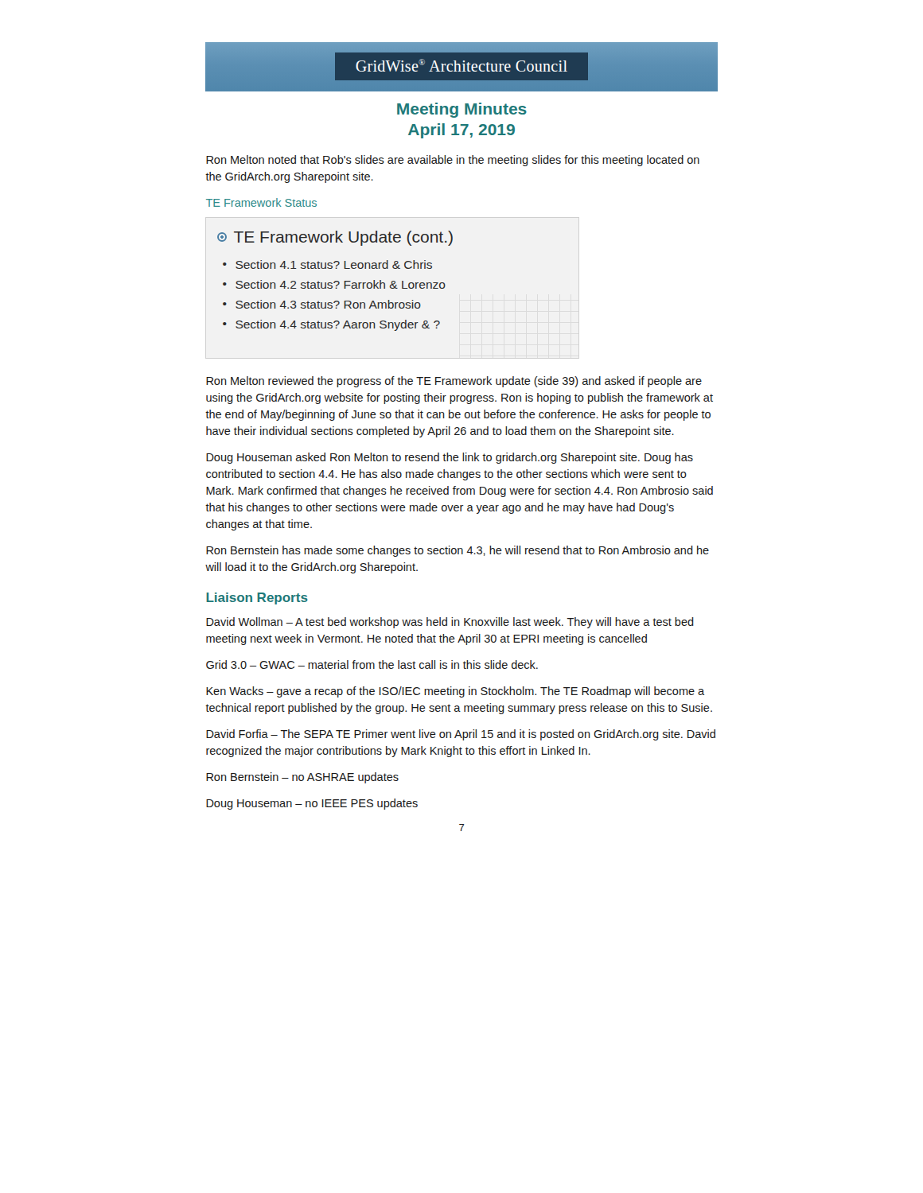GridWise® Architecture Council
Meeting Minutes
April 17, 2019
Ron Melton noted that Rob's slides are available in the meeting slides for this meeting located on the GridArch.org Sharepoint site.
TE Framework Status
TE Framework Update (cont.)
Section 4.1 status? Leonard & Chris
Section 4.2 status? Farrokh & Lorenzo
Section 4.3 status? Ron Ambrosio
Section 4.4 status? Aaron Snyder & ?
Ron Melton reviewed the progress of the TE Framework update (side 39) and asked if people are using the GridArch.org website for posting their progress. Ron is hoping to publish the framework at the end of May/beginning of June so that it can be out before the conference. He asks for people to have their individual sections completed by April 26 and to load them on the Sharepoint site.
Doug Houseman asked Ron Melton to resend the link to gridarch.org Sharepoint site. Doug has contributed to section 4.4. He has also made changes to the other sections which were sent to Mark. Mark confirmed that changes he received from Doug were for section 4.4. Ron Ambrosio said that his changes to other sections were made over a year ago and he may have had Doug's changes at that time.
Ron Bernstein has made some changes to section 4.3, he will resend that to Ron Ambrosio and he will load it to the GridArch.org Sharepoint.
Liaison Reports
David Wollman – A test bed workshop was held in Knoxville last week. They will have a test bed meeting next week in Vermont. He noted that the April 30 at EPRI meeting is cancelled
Grid 3.0 – GWAC – material from the last call is in this slide deck.
Ken Wacks – gave a recap of the ISO/IEC meeting in Stockholm. The TE Roadmap will become a technical report published by the group. He sent a meeting summary press release on this to Susie.
David Forfia – The SEPA TE Primer went live on April 15 and it is posted on GridArch.org site. David recognized the major contributions by Mark Knight to this effort in Linked In.
Ron Bernstein – no ASHRAE updates
Doug Houseman – no IEEE PES updates
7